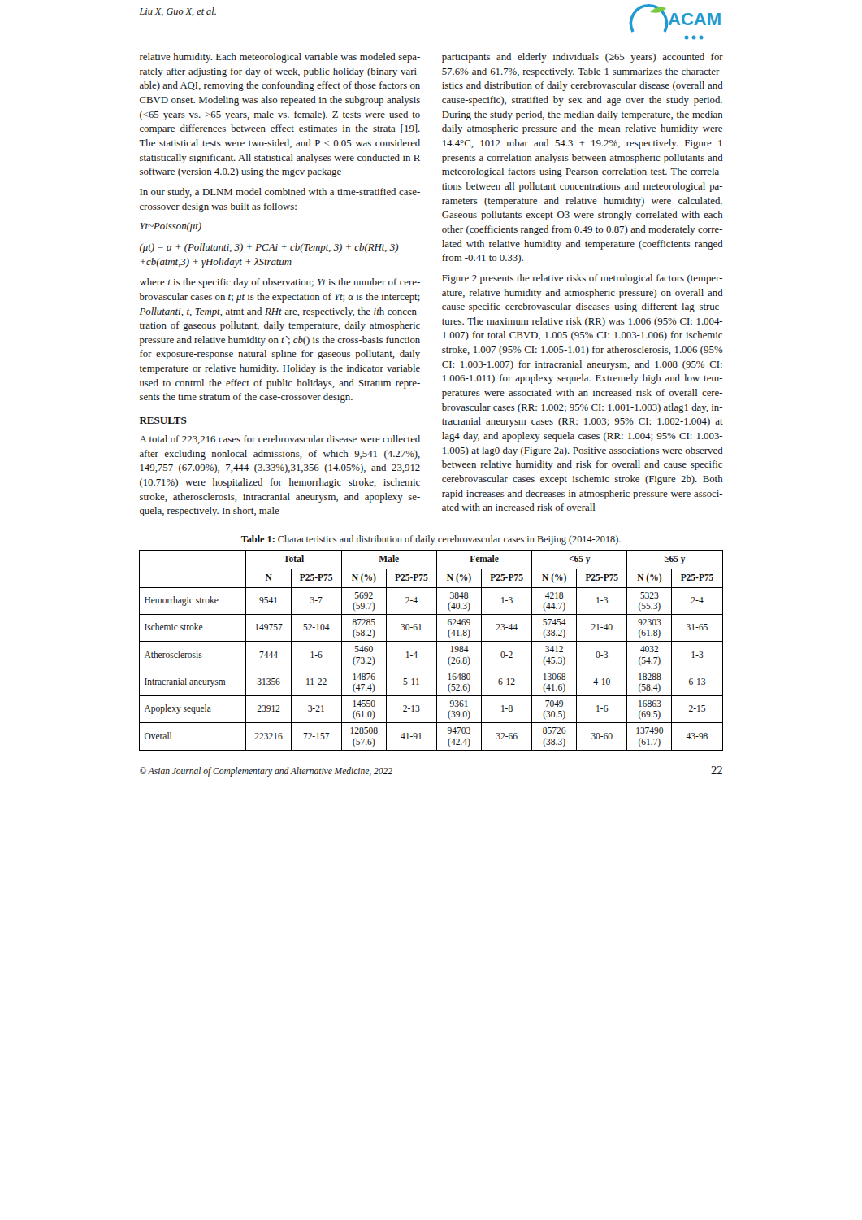Liu X, Guo X, et al.
ACAM
relative humidity. Each meteorological variable was modeled separately after adjusting for day of week, public holiday (binary variable) and AQI, removing the confounding effect of those factors on CBVD onset. Modeling was also repeated in the subgroup analysis (<65 years vs. >65 years, male vs. female). Z tests were used to compare differences between effect estimates in the strata [19]. The statistical tests were two-sided, and P < 0.05 was considered statistically significant. All statistical analyses were conducted in R software (version 4.0.2) using the mgcv package
In our study, a DLNM model combined with a time-stratified case-crossover design was built as follows:
Yt~Poisson(μt)
(μt) = α + (Pollutanti, 3) + PCAi + cb(Tempt, 3) + cb(RHt, 3) +cb(atmt,3) + γHolidayt + λStratum
where t is the specific day of observation; Yt is the number of cerebrovascular cases on t; μt is the expectation of Yt; α is the intercept; Pollutanti, t, Tempt, atmt and RHt are, respectively, the ith concentration of gaseous pollutant, daily temperature, daily atmospheric pressure and relative humidity on t`; cb() is the cross-basis function for exposure-response natural spline for gaseous pollutant, daily temperature or relative humidity. Holiday is the indicator variable used to control the effect of public holidays, and Stratum represents the time stratum of the case-crossover design.
RESULTS
A total of 223,216 cases for cerebrovascular disease were collected after excluding nonlocal admissions, of which 9,541 (4.27%), 149,757 (67.09%), 7,444 (3.33%),31,356 (14.05%), and 23,912 (10.71%) were hospitalized for hemorrhagic stroke, ischemic stroke, atherosclerosis, intracranial aneurysm, and apoplexy sequela, respectively. In short, male
participants and elderly individuals (≥65 years) accounted for 57.6% and 61.7%, respectively. Table 1 summarizes the characteristics and distribution of daily cerebrovascular disease (overall and cause-specific), stratified by sex and age over the study period. During the study period, the median daily temperature, the median daily atmospheric pressure and the mean relative humidity were 14.4°C, 1012 mbar and 54.3 ± 19.2%, respectively. Figure 1 presents a correlation analysis between atmospheric pollutants and meteorological factors using Pearson correlation test. The correlations between all pollutant concentrations and meteorological parameters (temperature and relative humidity) were calculated. Gaseous pollutants except O3 were strongly correlated with each other (coefficients ranged from 0.49 to 0.87) and moderately correlated with relative humidity and temperature (coefficients ranged from -0.41 to 0.33).
Figure 2 presents the relative risks of metrological factors (temperature, relative humidity and atmospheric pressure) on overall and cause-specific cerebrovascular diseases using different lag structures. The maximum relative risk (RR) was 1.006 (95% CI: 1.004-1.007) for total CBVD, 1.005 (95% CI: 1.003-1.006) for ischemic stroke, 1.007 (95% CI: 1.005-1.01) for atherosclerosis, 1.006 (95% CI: 1.003-1.007) for intracranial aneurysm, and 1.008 (95% CI: 1.006-1.011) for apoplexy sequela. Extremely high and low temperatures were associated with an increased risk of overall cerebrovascular cases (RR: 1.002; 95% CI: 1.001-1.003) atlag1 day, intracranial aneurysm cases (RR: 1.003; 95% CI: 1.002-1.004) at lag4 day, and apoplexy sequela cases (RR: 1.004; 95% CI: 1.003-1.005) at lag0 day (Figure 2a). Positive associations were observed between relative humidity and risk for overall and cause specific cerebrovascular cases except ischemic stroke (Figure 2b). Both rapid increases and decreases in atmospheric pressure were associated with an increased risk of overall
Table 1: Characteristics and distribution of daily cerebrovascular cases in Beijing (2014-2018).
| | Total | Male | Female | <65 y | ≥65 y |
| --- | --- | --- | --- | --- | --- |
| N | P25-P75 | N (%) | P25-P75 | N (%) | P25-P75 | N (%) | P25-P75 | N (%) | P25-P75 |
| Hemorrhagic stroke | 9541 | 3-7 | 5692 (59.7) | 2-4 | 3848 (40.3) | 1-3 | 4218 (44.7) | 1-3 | 5323 (55.3) | 2-4 |
| Ischemic stroke | 149757 | 52-104 | 87285 (58.2) | 30-61 | 62469 (41.8) | 23-44 | 57454 (38.2) | 21-40 | 92303 (61.8) | 31-65 |
| Atherosclerosis | 7444 | 1-6 | 5460 (73.2) | 1-4 | 1984 (26.8) | 0-2 | 3412 (45.3) | 0-3 | 4032 (54.7) | 1-3 |
| Intracranial aneurysm | 31356 | 11-22 | 14876 (47.4) | 5-11 | 16480 (52.6) | 6-12 | 13068 (41.6) | 4-10 | 18288 (58.4) | 6-13 |
| Apoplexy sequela | 23912 | 3-21 | 14550 (61.0) | 2-13 | 9361 (39.0) | 1-8 | 7049 (30.5) | 1-6 | 16863 (69.5) | 2-15 |
| Overall | 223216 | 72-157 | 128508 (57.6) | 41-91 | 94703 (42.4) | 32-66 | 85726 (38.3) | 30-60 | 137490 (61.7) | 43-98 |
© Asian Journal of Complementary and Alternative Medicine, 2022
22